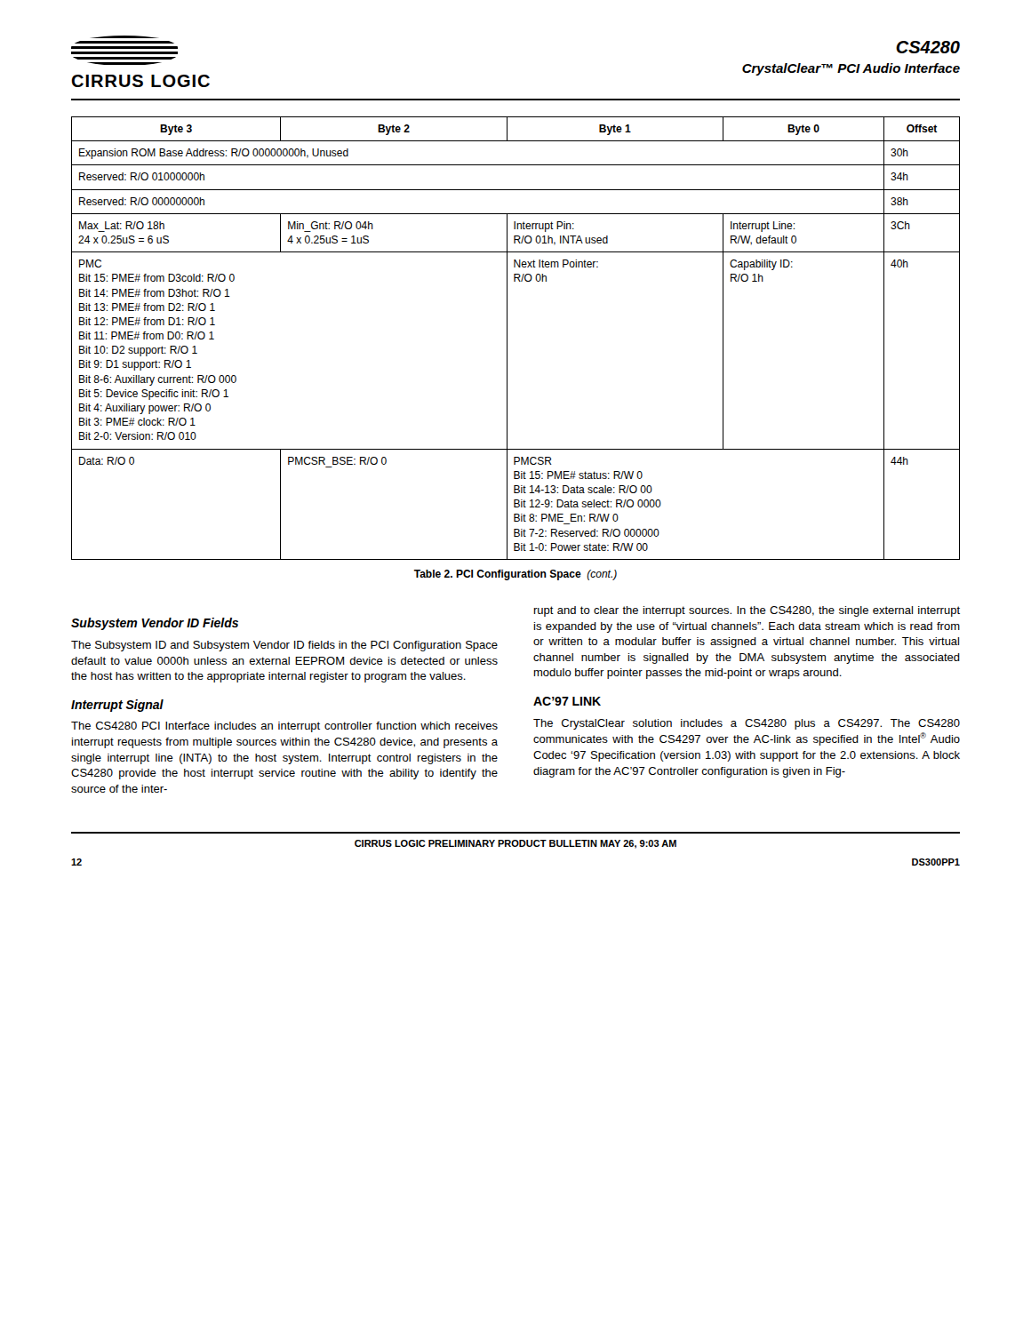CIRRUS LOGIC
CS4280
CrystalClear™ PCI Audio Interface
Table 2. PCI Configuration Space (cont.)
| Byte 3 | Byte 2 | Byte 1 | Byte 0 | Offset |
| --- | --- | --- | --- | --- |
| Expansion ROM Base Address: R/O 00000000h, Unused | 30h |
| Reserved: R/O 01000000h | 34h |
| Reserved: R/O 00000000h | 38h |
| Max_Lat: R/O 18h 24 x 0.25uS = 6 uS | Min_Gnt: R/O 04h 4 x 0.25uS = 1uS | Interrupt Pin: R/O 01h, INTA used | Interrupt Line: R/W, default 0 | 3Ch |
| PMC Bit 15: PME# from D3cold: R/O 0 Bit 14: PME# from D3hot: R/O 1 Bit 13: PME# from D2: R/O 1 Bit 12: PME# from D1: R/O 1 Bit 11: PME# from D0: R/O 1 Bit 10: D2 support: R/O 1 Bit 9: D1 support: R/O 1 Bit 8-6: Auxillary current: R/O 000 Bit 5: Device Specific init: R/O 1 Bit 4: Auxiliary power: R/O 0 Bit 3: PME# clock: R/O 1 Bit 2-0: Version: R/O 010 | Next Item Pointer: R/O 0h | Capability ID: R/O 1h | 40h |
| Data: R/O 0 | PMCSR_BSE: R/O 0 | PMCSR Bit 15: PME# status: R/W 0 Bit 14-13: Data scale: R/O 00 Bit 12-9: Data select: R/O 0000 Bit 8: PME_En: R/W 0 Bit 7-2: Reserved: R/O 000000 Bit 1-0: Power state: R/W 00 | 44h |
Subsystem Vendor ID Fields
The Subsystem ID and Subsystem Vendor ID fields in the PCI Configuration Space default to value 0000h unless an external EEPROM device is detected or unless the host has written to the appropriate internal register to program the values.
Interrupt Signal
The CS4280 PCI Interface includes an interrupt controller function which receives interrupt requests from multiple sources within the CS4280 device, and presents a single interrupt line (INTA) to the host system. Interrupt control registers in the CS4280 provide the host interrupt service routine with the ability to identify the source of the inter-
rupt and to clear the interrupt sources. In the CS4280, the single external interrupt is expanded by the use of “virtual channels”. Each data stream which is read from or written to a modular buffer is assigned a virtual channel number. This virtual channel number is signalled by the DMA subsystem anytime the associated modulo buffer pointer passes the mid-point or wraps around.
AC’97 LINK
The CrystalClear solution includes a CS4280 plus a CS4297. The CS4280 communicates with the CS4297 over the AC-link as specified in the Intel® Audio Codec ‘97 Specification (version 1.03) with support for the 2.0 extensions. A block diagram for the AC’97 Controller configuration is given in Fig-
CIRRUS LOGIC PRELIMINARY PRODUCT BULLETIN MAY 26, 9:03 AM
12 DS300PP1